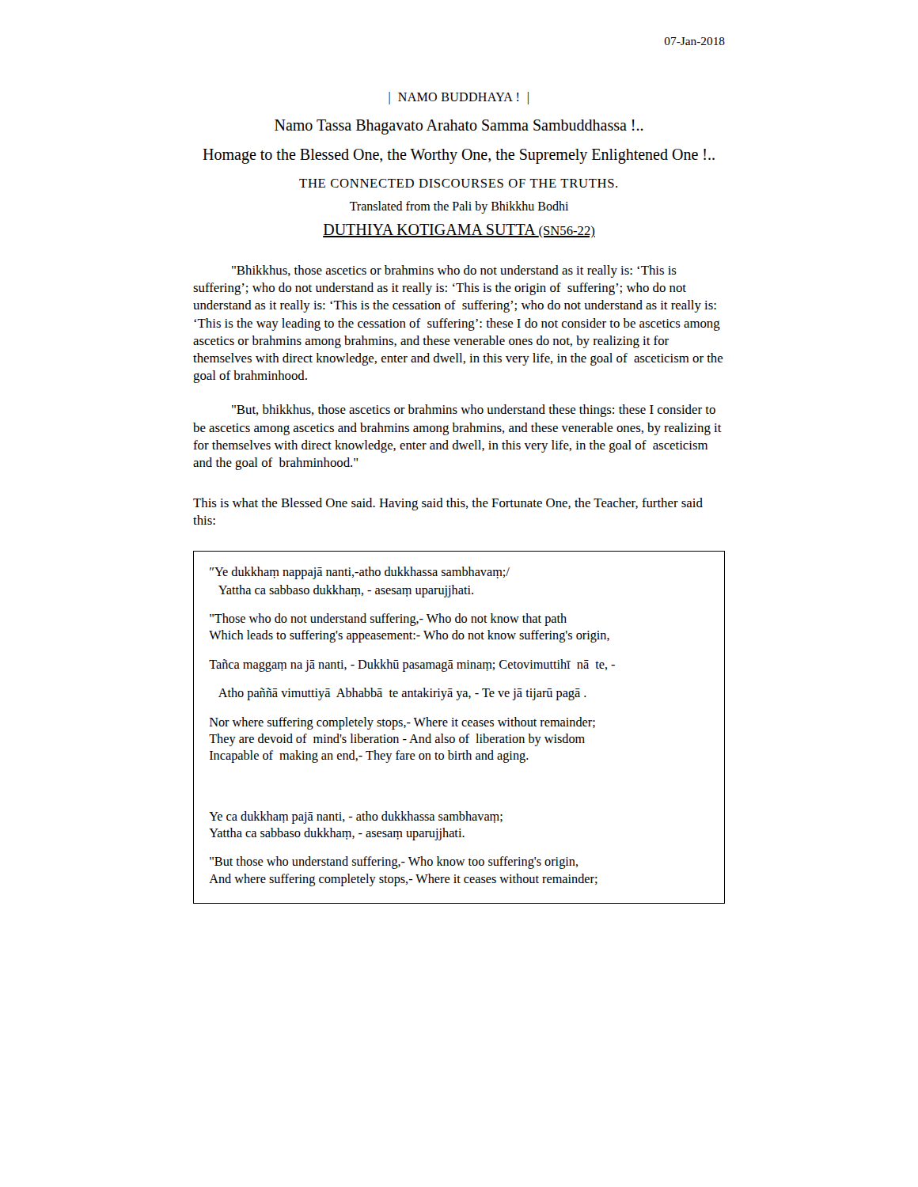07-Jan-2018
| NAMO BUDDHAYA ! |
Namo Tassa Bhagavato Arahato Samma Sambuddhassa !..
Homage to the Blessed One, the Worthy One, the Supremely Enlightened One !..
THE CONNECTED DISCOURSES OF THE TRUTHS.
Translated from the Pali by Bhikkhu Bodhi
DUTHIYA KOTIGAMA SUTTA (SN56-22)
"Bhikkhus, those ascetics or brahmins who do not understand as it really is: ‘This is suffering’; who do not understand as it really is: ‘This is the origin of suffering’; who do not understand as it really is: ‘This is the cessation of suffering’; who do not understand as it really is: ‘This is the way leading to the cessation of suffering’: these I do not consider to be ascetics among ascetics or brahmins among brahmins, and these venerable ones do not, by realizing it for themselves with direct knowledge, enter and dwell, in this very life, in the goal of asceticism or the goal of brahminhood.
"But, bhikkhus, those ascetics or brahmins who understand these things: these I consider to be ascetics among ascetics and brahmins among brahmins, and these venerable ones, by realizing it for themselves with direct knowledge, enter and dwell, in this very life, in the goal of asceticism and the goal of brahminhood."
This is what the Blessed One said. Having said this, the Fortunate One, the Teacher, further said this:
″Ye dukkhaṃ nappajā nanti,-atho dukkhassa sambhavaṃ;/
Yattha ca sabbaso dukkhaṃ, - asesaṃ uparujjhati.
"Those who do not understand suffering,- Who do not know that path
Which leads to suffering's appeasement:- Who do not know suffering's origin,
Tañca maggaṃ na jā nanti, - Dukkhū pasamagā minaṃ; Cetovimuttihī nā te, -
Atho paññā vimuttiyā Abhabbā te antakiriyā ya, - Te ve jā tijarū pagā .
Nor where suffering completely stops,- Where it ceases without remainder;
They are devoid of mind's liberation - And also of liberation by wisdom
Incapable of making an end,- They fare on to birth and aging.
Ye ca dukkhaṃ pajā nanti, - atho dukkhassa sambhavaṃ;
Yattha ca sabbaso dukkhaṃ, - asesaṃ uparujjhati.
"But those who understand suffering,- Who know too suffering's origin,
And where suffering completely stops,- Where it ceases without remainder;